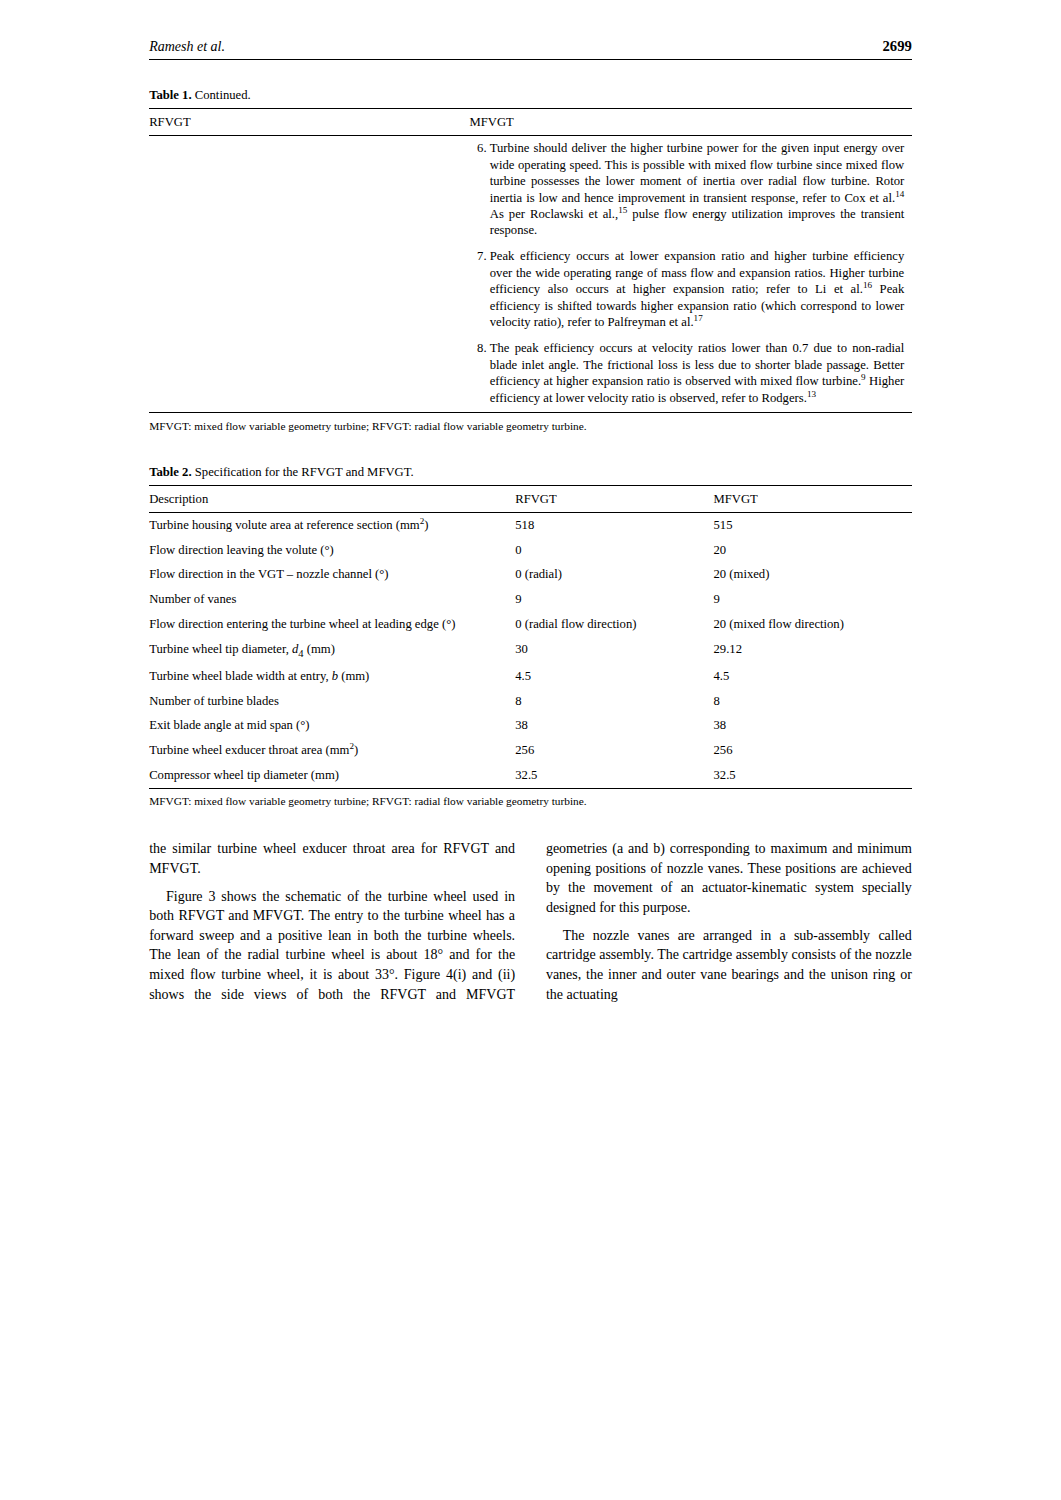Ramesh et al. 2699
Table 1. Continued.
| RFVGT | MFVGT |
| --- | --- |
| | Turbine should deliver the higher turbine power for the given input energy over wide operating speed. This is possible with mixed flow turbine since mixed flow turbine possesses the lower moment of inertia over radial flow turbine. Rotor inertia is low and hence improvement in transient response, refer to Cox et al. 14 As per Roclawski et al., 15 pulse flow energy utilization improves the transient response. Peak efficiency occurs at lower expansion ratio and higher turbine efficiency over the wide operating range of mass flow and expansion ratios. Higher turbine efficiency also occurs at higher expansion ratio; refer to Li et al. 16 Peak efficiency is shifted towards higher expansion ratio (which correspond to lower velocity ratio), refer to Palfreyman et al. 17 The peak efficiency occurs at velocity ratios lower than 0.7 due to non-radial blade inlet angle. The frictional loss is less due to shorter blade passage. Better efficiency at higher expansion ratio is observed with mixed flow turbine. 9 Higher efficiency at lower velocity ratio is observed, refer to Rodgers. 13 |
MFVGT: mixed flow variable geometry turbine; RFVGT: radial flow variable geometry turbine.
Table 2. Specification for the RFVGT and MFVGT.
| Description | RFVGT | MFVGT |
| --- | --- | --- |
| Turbine housing volute area at reference section (mm 2 ) | 518 | 515 |
| Flow direction leaving the volute (°) | 0 | 20 |
| Flow direction in the VGT – nozzle channel (°) | 0 (radial) | 20 (mixed) |
| Number of vanes | 9 | 9 |
| Flow direction entering the turbine wheel at leading edge (°) | 0 (radial flow direction) | 20 (mixed flow direction) |
| Turbine wheel tip diameter, d 4 (mm) | 30 | 29.12 |
| Turbine wheel blade width at entry, b (mm) | 4.5 | 4.5 |
| Number of turbine blades | 8 | 8 |
| Exit blade angle at mid span (°) | 38 | 38 |
| Turbine wheel exducer throat area (mm 2 ) | 256 | 256 |
| Compressor wheel tip diameter (mm) | 32.5 | 32.5 |
MFVGT: mixed flow variable geometry turbine; RFVGT: radial flow variable geometry turbine.
the similar turbine wheel exducer throat area for RFVGT and MFVGT.
Figure 3 shows the schematic of the turbine wheel used in both RFVGT and MFVGT. The entry to the turbine wheel has a forward sweep and a positive lean in both the turbine wheels. The lean of the radial turbine wheel is about 18° and for the mixed flow turbine wheel, it is about 33°. Figure 4(i) and (ii) shows the side views of both the RFVGT and MFVGT geometries (a and b) corresponding to maximum and minimum opening positions of nozzle vanes. These positions are achieved by the movement of an actuator-kinematic system specially designed for this purpose.
The nozzle vanes are arranged in a sub-assembly called cartridge assembly. The cartridge assembly consists of the nozzle vanes, the inner and outer vane bearings and the unison ring or the actuating